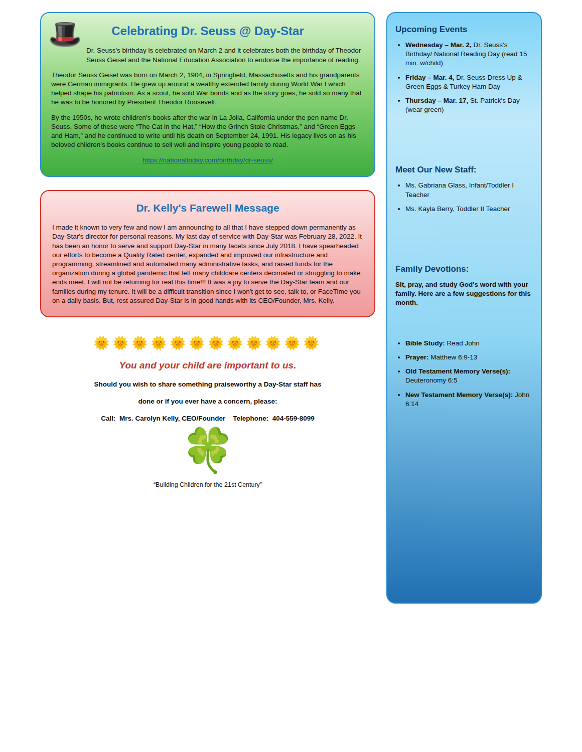🎩
Celebrating Dr. Seuss @ Day-Star
Dr. Seuss's birthday is celebrated on March 2 and it celebrates both the birthday of Theodor Seuss Geisel and the National Education Association to endorse the importance of reading.
Theodor Seuss Geisel was born on March 2, 1904, in Springfield, Massachusetts and his grandparents were German immigrants. He grew up around a wealthy extended family during World War I which helped shape his patriotism. As a scout, he sold War bonds and as the story goes, he sold so many that he was to be honored by President Theodor Roosevelt.
By the 1950s, he wrote children's books after the war in La Jolla, California under the pen name Dr. Seuss. Some of these were “The Cat in the Hat,” “How the Grinch Stole Christmas,” and “Green Eggs and Ham,” and he continued to write until his death on September 24, 1991. His legacy lives on as his beloved children's books continue to sell well and inspire young people to read.
https://nationaltoday.com/birthday/dr-seuss/
Dr. Kelly's Farewell Message
I made it known to very few and now I am announcing to all that I have stepped down permanently as Day-Star's director for personal reasons. My last day of service with Day-Star was February 28, 2022. It has been an honor to serve and support Day-Star in many facets since July 2018. I have spearheaded our efforts to become a Quality Rated center, expanded and improved our infrastructure and programming, streamlined and automated many administrative tasks, and raised funds for the organization during a global pandemic that left many childcare centers decimated or struggling to make ends meet. I will not be returning for real this time!!! It was a joy to serve the Day-Star team and our families during my tenure. It will be a difficult transition since I won't get to see, talk to, or FaceTime you on a daily basis. But, rest assured Day-Star is in good hands with its CEO/Founder, Mrs. Kelly.
🌞🌞🌞🌞🌞🌞🌞🌞🌞🌞🌞🌞
You and your child are important to us.
Should you wish to share something praiseworthy a Day-Star staff has
done or if you ever have a concern, please:
Call: Mrs. Carolyn Kelly, CEO/Founder Telephone: 404-559-8099
🍀
“Building Children for the 21st Century”
Upcoming Events
Wednesday – Mar. 2, Dr. Seuss's Birthday/ National Reading Day (read 15 min. w/child)
Friday – Mar. 4, Dr. Seuss Dress Up & Green Eggs & Turkey Ham Day
Thursday – Mar. 17, St. Patrick's Day (wear green)
Meet Our New Staff:
Ms. Gabriana Glass, Infant/Toddler I Teacher
Ms. Kayla Berry, Toddler II Teacher
Family Devotions:
Sit, pray, and study God's word with your family. Here are a few suggestions for this month.
Bible Study: Read John
Prayer: Matthew 6:9-13
Old Testament Memory Verse(s): Deuteronomy 6:5
New Testament Memory Verse(s): John 6:14